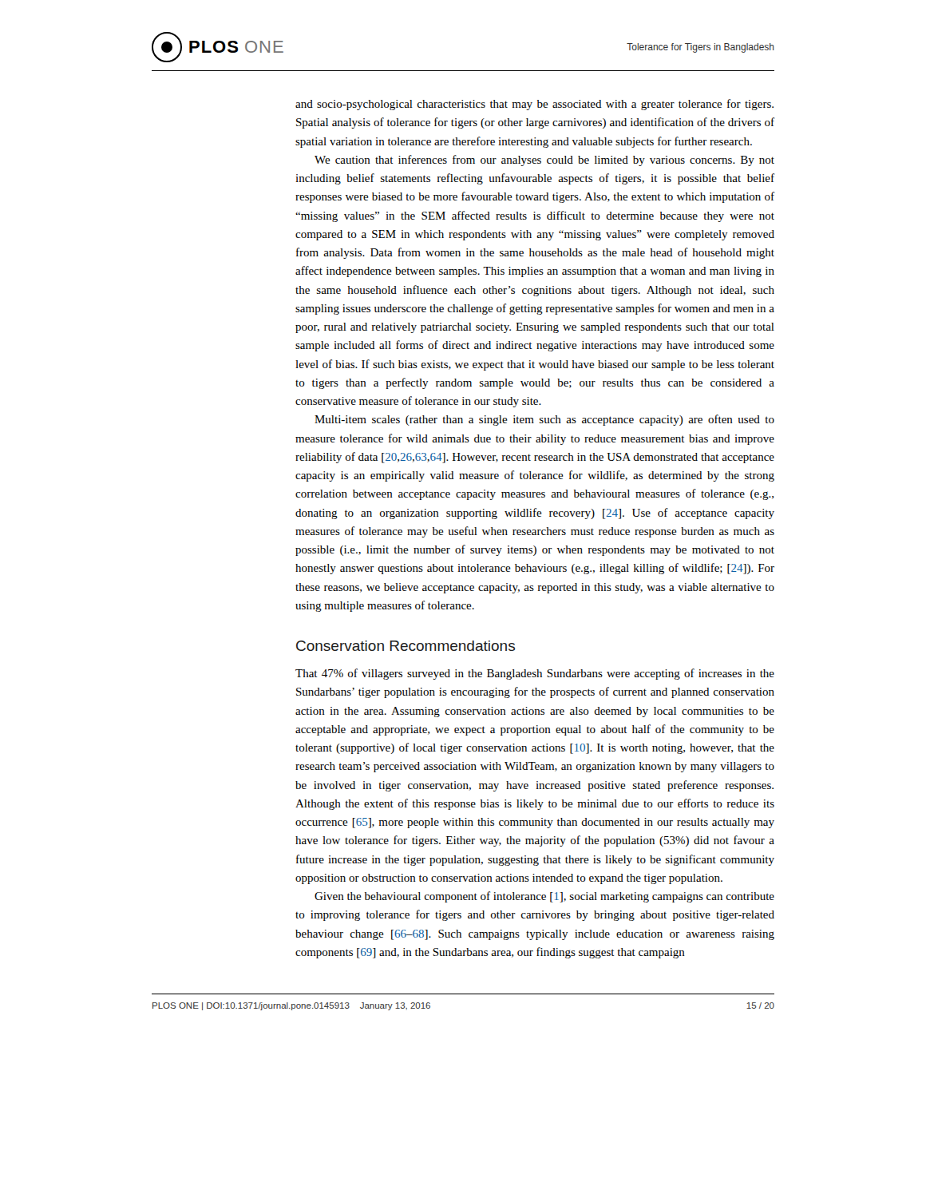PLOS ONE
Tolerance for Tigers in Bangladesh
and socio-psychological characteristics that may be associated with a greater tolerance for tigers. Spatial analysis of tolerance for tigers (or other large carnivores) and identification of the drivers of spatial variation in tolerance are therefore interesting and valuable subjects for further research.
We caution that inferences from our analyses could be limited by various concerns. By not including belief statements reflecting unfavourable aspects of tigers, it is possible that belief responses were biased to be more favourable toward tigers. Also, the extent to which imputation of “missing values” in the SEM affected results is difficult to determine because they were not compared to a SEM in which respondents with any “missing values” were completely removed from analysis. Data from women in the same households as the male head of household might affect independence between samples. This implies an assumption that a woman and man living in the same household influence each other’s cognitions about tigers. Although not ideal, such sampling issues underscore the challenge of getting representative samples for women and men in a poor, rural and relatively patriarchal society. Ensuring we sampled respondents such that our total sample included all forms of direct and indirect negative interactions may have introduced some level of bias. If such bias exists, we expect that it would have biased our sample to be less tolerant to tigers than a perfectly random sample would be; our results thus can be considered a conservative measure of tolerance in our study site.
Multi-item scales (rather than a single item such as acceptance capacity) are often used to measure tolerance for wild animals due to their ability to reduce measurement bias and improve reliability of data [20,26,63,64]. However, recent research in the USA demonstrated that acceptance capacity is an empirically valid measure of tolerance for wildlife, as determined by the strong correlation between acceptance capacity measures and behavioural measures of tolerance (e.g., donating to an organization supporting wildlife recovery) [24]. Use of acceptance capacity measures of tolerance may be useful when researchers must reduce response burden as much as possible (i.e., limit the number of survey items) or when respondents may be motivated to not honestly answer questions about intolerance behaviours (e.g., illegal killing of wildlife; [24]). For these reasons, we believe acceptance capacity, as reported in this study, was a viable alternative to using multiple measures of tolerance.
Conservation Recommendations
That 47% of villagers surveyed in the Bangladesh Sundarbans were accepting of increases in the Sundarbans’ tiger population is encouraging for the prospects of current and planned conservation action in the area. Assuming conservation actions are also deemed by local communities to be acceptable and appropriate, we expect a proportion equal to about half of the community to be tolerant (supportive) of local tiger conservation actions [10]. It is worth noting, however, that the research team’s perceived association with WildTeam, an organization known by many villagers to be involved in tiger conservation, may have increased positive stated preference responses. Although the extent of this response bias is likely to be minimal due to our efforts to reduce its occurrence [65], more people within this community than documented in our results actually may have low tolerance for tigers. Either way, the majority of the population (53%) did not favour a future increase in the tiger population, suggesting that there is likely to be significant community opposition or obstruction to conservation actions intended to expand the tiger population.
Given the behavioural component of intolerance [1], social marketing campaigns can contribute to improving tolerance for tigers and other carnivores by bringing about positive tiger-related behaviour change [66–68]. Such campaigns typically include education or awareness raising components [69] and, in the Sundarbans area, our findings suggest that campaign
PLOS ONE | DOI:10.1371/journal.pone.0145913 January 13, 2016
15 / 20